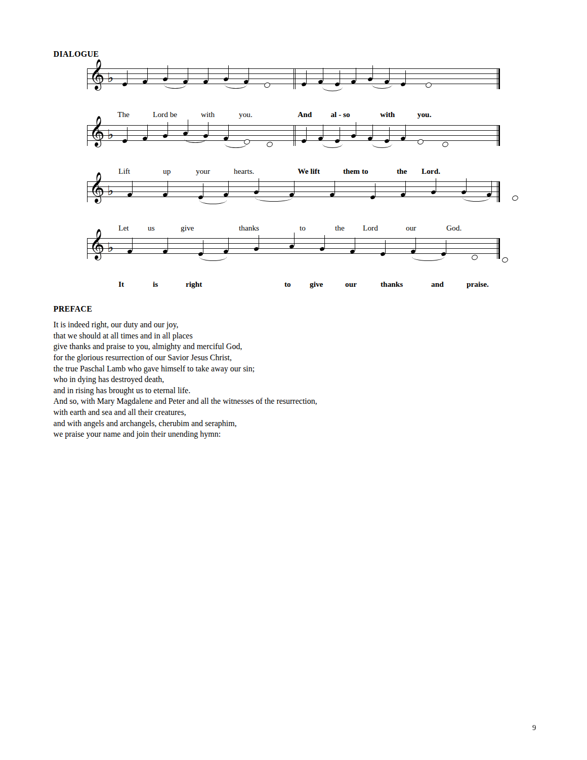DIALOGUE
𝄞
♭
The Lord be with you. And al - so with you.
𝄞
♭
Lift up your hearts. We lift them to the Lord.
𝄞
♭
Let us give thanks to the Lord our God.
𝄞
♭
It is right to give our thanks and praise.
PREFACE
It is indeed right, our duty and our joy,
that we should at all times and in all places
give thanks and praise to you, almighty and merciful God,
for the glorious resurrection of our Savior Jesus Christ,
the true Paschal Lamb who gave himself to take away our sin;
who in dying has destroyed death,
and in rising has brought us to eternal life.
And so, with Mary Magdalene and Peter and all the witnesses of the resurrection,
with earth and sea and all their creatures,
and with angels and archangels, cherubim and seraphim,
we praise your name and join their unending hymn:
9